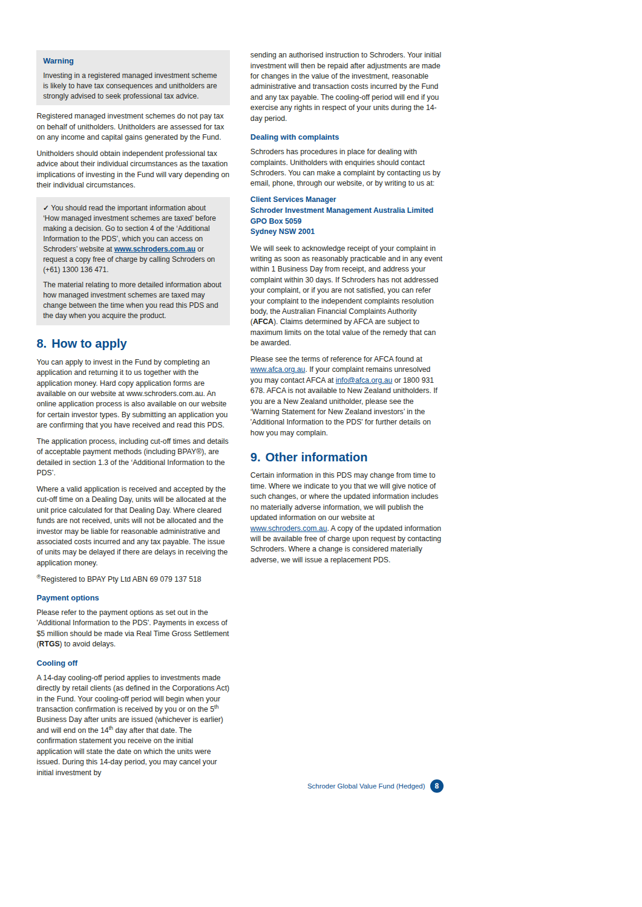Warning
Investing in a registered managed investment scheme is likely to have tax consequences and unitholders are strongly advised to seek professional tax advice.
Registered managed investment schemes do not pay tax on behalf of unitholders. Unitholders are assessed for tax on any income and capital gains generated by the Fund.
Unitholders should obtain independent professional tax advice about their individual circumstances as the taxation implications of investing in the Fund will vary depending on their individual circumstances.
✓ You should read the important information about ‘How managed investment schemes are taxed’ before making a decision. Go to section 4 of the ‘Additional Information to the PDS’, which you can access on Schroders’ website at www.schroders.com.au or request a copy free of charge by calling Schroders on (+61) 1300 136 471.
The material relating to more detailed information about how managed investment schemes are taxed may change between the time when you read this PDS and the day when you acquire the product.
8. How to apply
You can apply to invest in the Fund by completing an application and returning it to us together with the application money. Hard copy application forms are available on our website at www.schroders.com.au. An online application process is also available on our website for certain investor types. By submitting an application you are confirming that you have received and read this PDS.
The application process, including cut-off times and details of acceptable payment methods (including BPAY®), are detailed in section 1.3 of the ‘Additional Information to the PDS’.
Where a valid application is received and accepted by the cut-off time on a Dealing Day, units will be allocated at the unit price calculated for that Dealing Day. Where cleared funds are not received, units will not be allocated and the investor may be liable for reasonable administrative and associated costs incurred and any tax payable. The issue of units may be delayed if there are delays in receiving the application money.
®Registered to BPAY Pty Ltd ABN 69 079 137 518
Payment options
Please refer to the payment options as set out in the 'Additional Information to the PDS'. Payments in excess of $5 million should be made via Real Time Gross Settlement (RTGS) to avoid delays.
Cooling off
A 14-day cooling-off period applies to investments made directly by retail clients (as defined in the Corporations Act) in the Fund. Your cooling-off period will begin when your transaction confirmation is received by you or on the 5th Business Day after units are issued (whichever is earlier) and will end on the 14th day after that date. The confirmation statement you receive on the initial application will state the date on which the units were issued. During this 14-day period, you may cancel your initial investment by
sending an authorised instruction to Schroders. Your initial investment will then be repaid after adjustments are made for changes in the value of the investment, reasonable administrative and transaction costs incurred by the Fund and any tax payable. The cooling-off period will end if you exercise any rights in respect of your units during the 14-day period.
Dealing with complaints
Schroders has procedures in place for dealing with complaints. Unitholders with enquiries should contact Schroders. You can make a complaint by contacting us by email, phone, through our website, or by writing to us at:
Client Services Manager
Schroder Investment Management Australia Limited
GPO Box 5059
Sydney NSW 2001
We will seek to acknowledge receipt of your complaint in writing as soon as reasonably practicable and in any event within 1 Business Day from receipt, and address your complaint within 30 days. If Schroders has not addressed your complaint, or if you are not satisfied, you can refer your complaint to the independent complaints resolution body, the Australian Financial Complaints Authority (AFCA). Claims determined by AFCA are subject to maximum limits on the total value of the remedy that can be awarded.
Please see the terms of reference for AFCA found at www.afca.org.au. If your complaint remains unresolved you may contact AFCA at info@afca.org.au or 1800 931 678. AFCA is not available to New Zealand unitholders. If you are a New Zealand unitholder, please see the ‘Warning Statement for New Zealand investors’ in the 'Additional Information to the PDS' for further details on how you may complain.
9. Other information
Certain information in this PDS may change from time to time. Where we indicate to you that we will give notice of such changes, or where the updated information includes no materially adverse information, we will publish the updated information on our website at www.schroders.com.au. A copy of the updated information will be available free of charge upon request by contacting Schroders. Where a change is considered materially adverse, we will issue a replacement PDS.
Schroder Global Value Fund (Hedged) 8